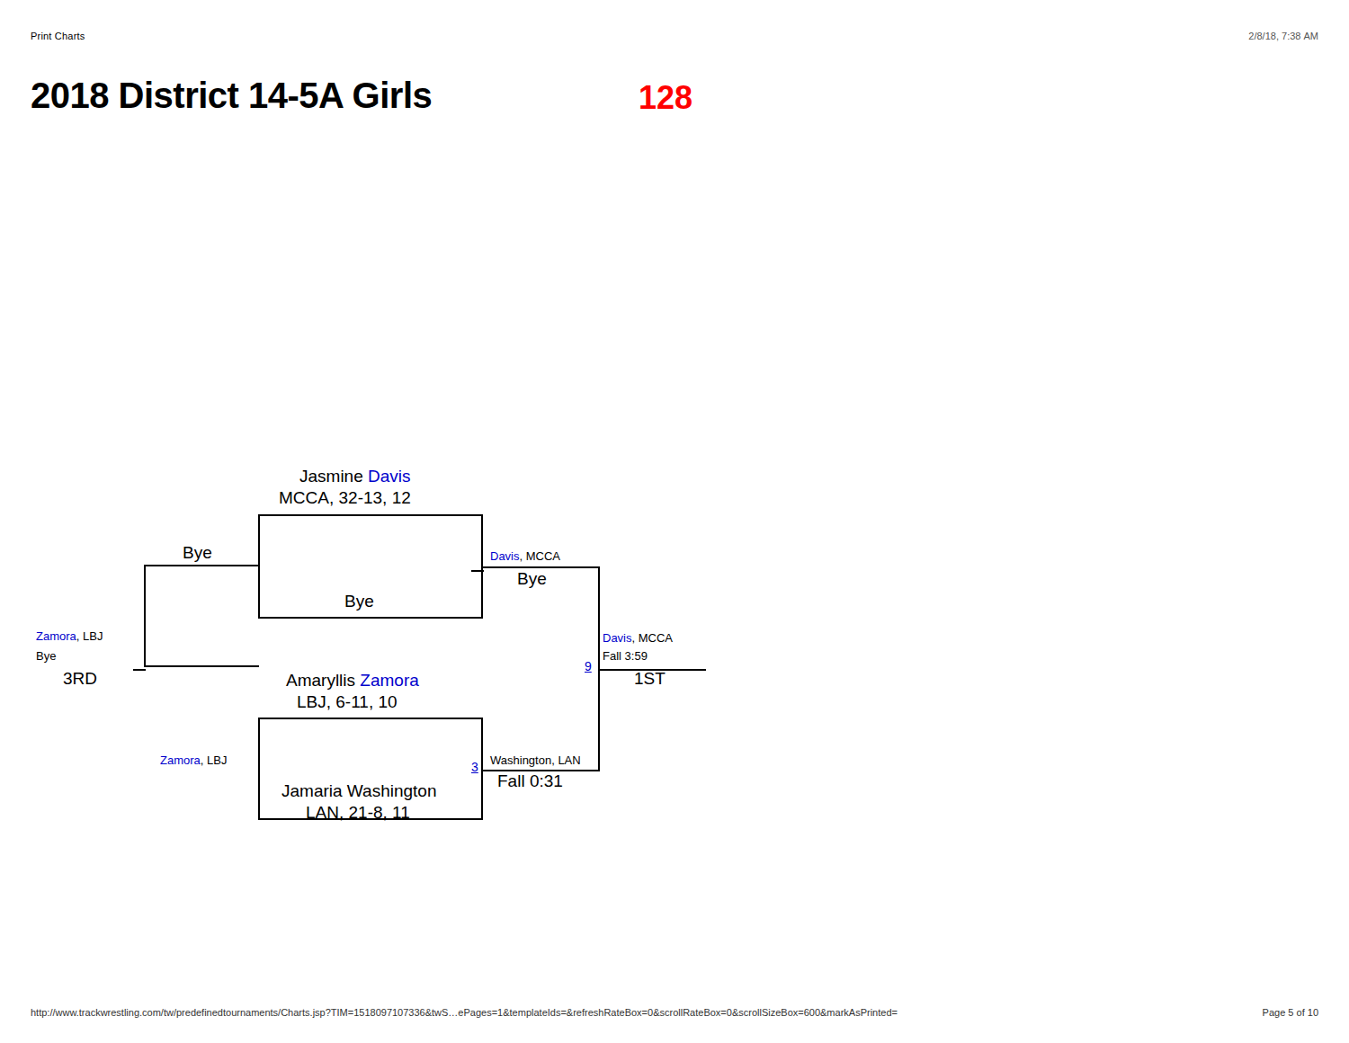Print Charts
2/8/18, 7:38 AM
2018 District 14-5A Girls
128
Jasmine Davis
MCCA, 32-13, 12
Bye
Bye
Davis, MCCA
Bye
Zamora, LBJ
Bye
3RD
Amaryllis Zamora
LBJ, 6-11, 10
Zamora, LBJ
Jamaria Washington
LAN, 21-8, 11
Washington, LAN
Fall 0:31
3
Davis, MCCA
Fall 3:59
1ST
9
http://www.trackwrestling.com/tw/predefinedtournaments/Charts.jsp?TIM=1518097107336&twS…ePages=1&templateIds=&refreshRateBox=0&scrollRateBox=0&scrollSizeBox=600&markAsPrinted=
Page 5 of 10